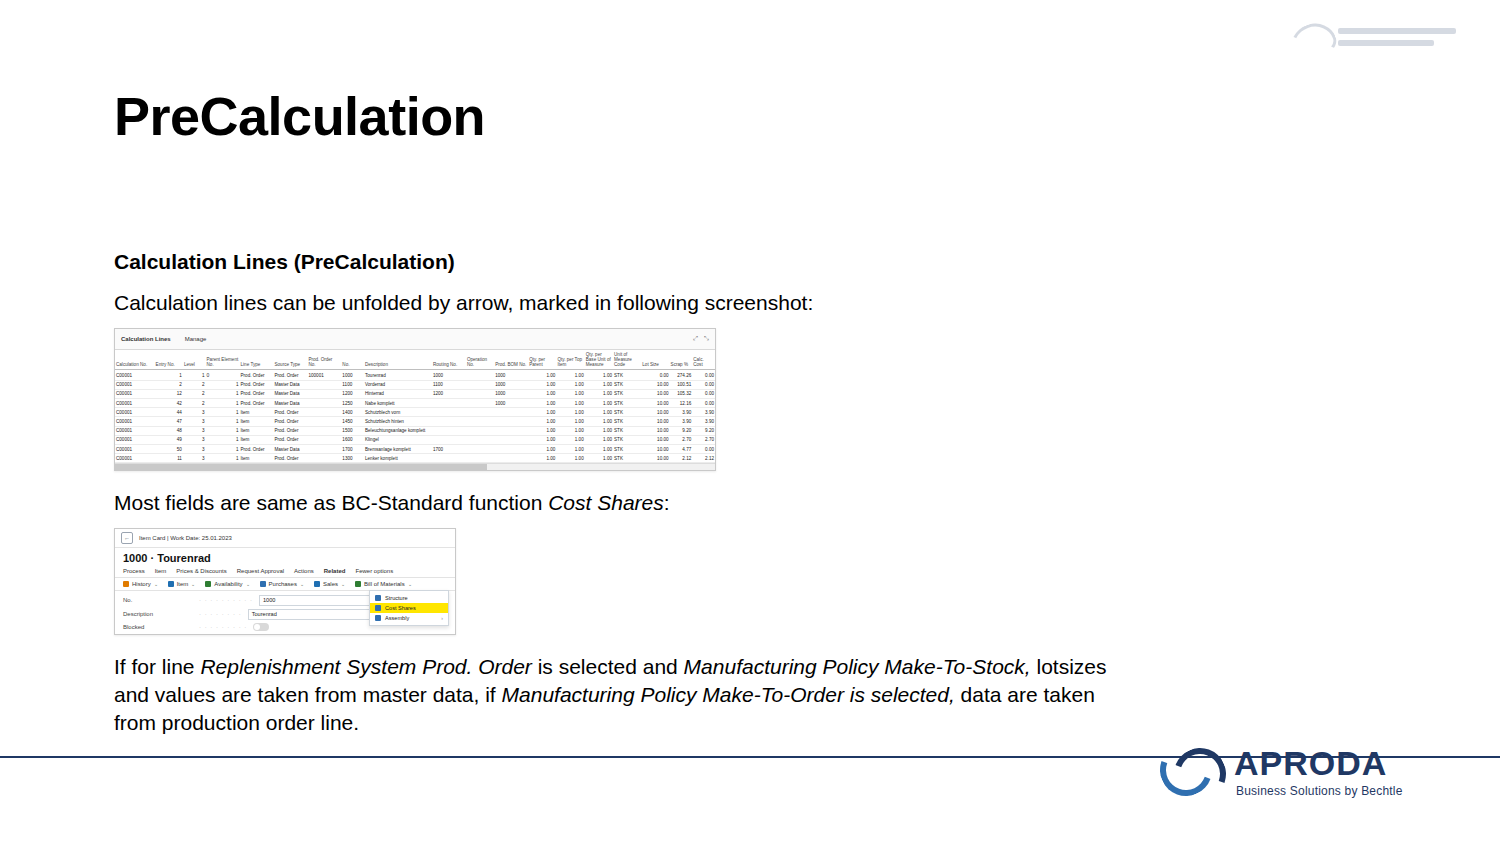PreCalculation
Calculation Lines (PreCalculation)
Calculation lines can be unfolded by arrow, marked in following screenshot:
Calculation Lines Manage ⤢⤡
| Calculation No. | Entry No. | Level | Parent Element No. | Line Type | Source Type | Prod. Order No. | No. | Description | Routing No. | Operation No. | Prod. BOM No. | Qty. per Parent | Qty. per Top Item | Qty. per Base Unit of Measure | Unit of Measure Code | Lot Size | Scrap % | Calc. Cost |
| --- | --- | --- | --- | --- | --- | --- | --- | --- | --- | --- | --- | --- | --- | --- | --- | --- | --- | --- |
| C00001 | 1 | 1 | 0 | Prod. Order | Prod. Order | 100001 | 1000 | Tourenrad | 1000 | | 1000 | 1.00 | 1.00 | 1.00 | STK | 0.00 | 274.26 | 0.00 |
| C00001 | 2 | 2 | 1 | Prod. Order | Master Data | | 1100 | Vorderrad | 1100 | | 1000 | 1.00 | 1.00 | 1.00 | STK | 10.00 | 100.51 | 0.00 |
| C00001 | 12 | 2 | 1 | Prod. Order | Master Data | | 1200 | Hinterrad | 1200 | | 1000 | 1.00 | 1.00 | 1.00 | STK | 10.00 | 105.32 | 0.00 |
| C00001 | 42 | 2 | 1 | Prod. Order | Master Data | | 1250 | Nabe komplett | | | 1000 | 1.00 | 1.00 | 1.00 | STK | 10.00 | 12.16 | 0.00 |
| C00001 | 44 | 3 | 1 | Item | Prod. Order | | 1400 | Schutzblech vorn | | | | 1.00 | 1.00 | 1.00 | STK | 10.00 | 3.90 | 3.90 |
| C00001 | 47 | 3 | 1 | Item | Prod. Order | | 1450 | Schutzblech hinten | | | | 1.00 | 1.00 | 1.00 | STK | 10.00 | 3.90 | 3.90 |
| C00001 | 48 | 3 | 1 | Item | Prod. Order | | 1500 | Beleuchtungsanlage komplett | | | | 1.00 | 1.00 | 1.00 | STK | 10.00 | 9.20 | 9.20 |
| C00001 | 49 | 3 | 1 | Item | Prod. Order | | 1600 | Klingel | | | | 1.00 | 1.00 | 1.00 | STK | 10.00 | 2.70 | 2.70 |
| C00001 | 50 | 3 | 1 | Prod. Order | Master Data | | 1700 | Bremsanlage komplett | 1700 | | | 1.00 | 1.00 | 1.00 | STK | 10.00 | 4.77 | 0.00 |
| C00001 | 11 | 3 | 1 | Item | Prod. Order | | 1300 | Lenker komplett | | | | 1.00 | 1.00 | 1.00 | STK | 10.00 | 2.12 | 2.12 |
Most fields are same as BC-Standard function Cost Shares:
← Item Card | Work Date: 25.01.2023
1000 · Tourenrad
Process Item Prices & Discounts Request Approval Actions Related Fewer options
History ⌄ Item ⌄ Availability ⌄ Purchases ⌄ Sales ⌄ Bill of Materials ⌄
Structure
Cost Shares
Assembly ›
No. · · · · · · · · · · 1000 …
Description · · · · · · · · Tourenrad
Blocked · · · · · · · · ·
If for line Replenishment System Prod. Order is selected and Manufacturing Policy Make-To-Stock, lotsizes and values are taken from master data, if Manufacturing Policy Make-To-Order is selected, data are taken from production order line.
APRODA
Business Solutions by Bechtle